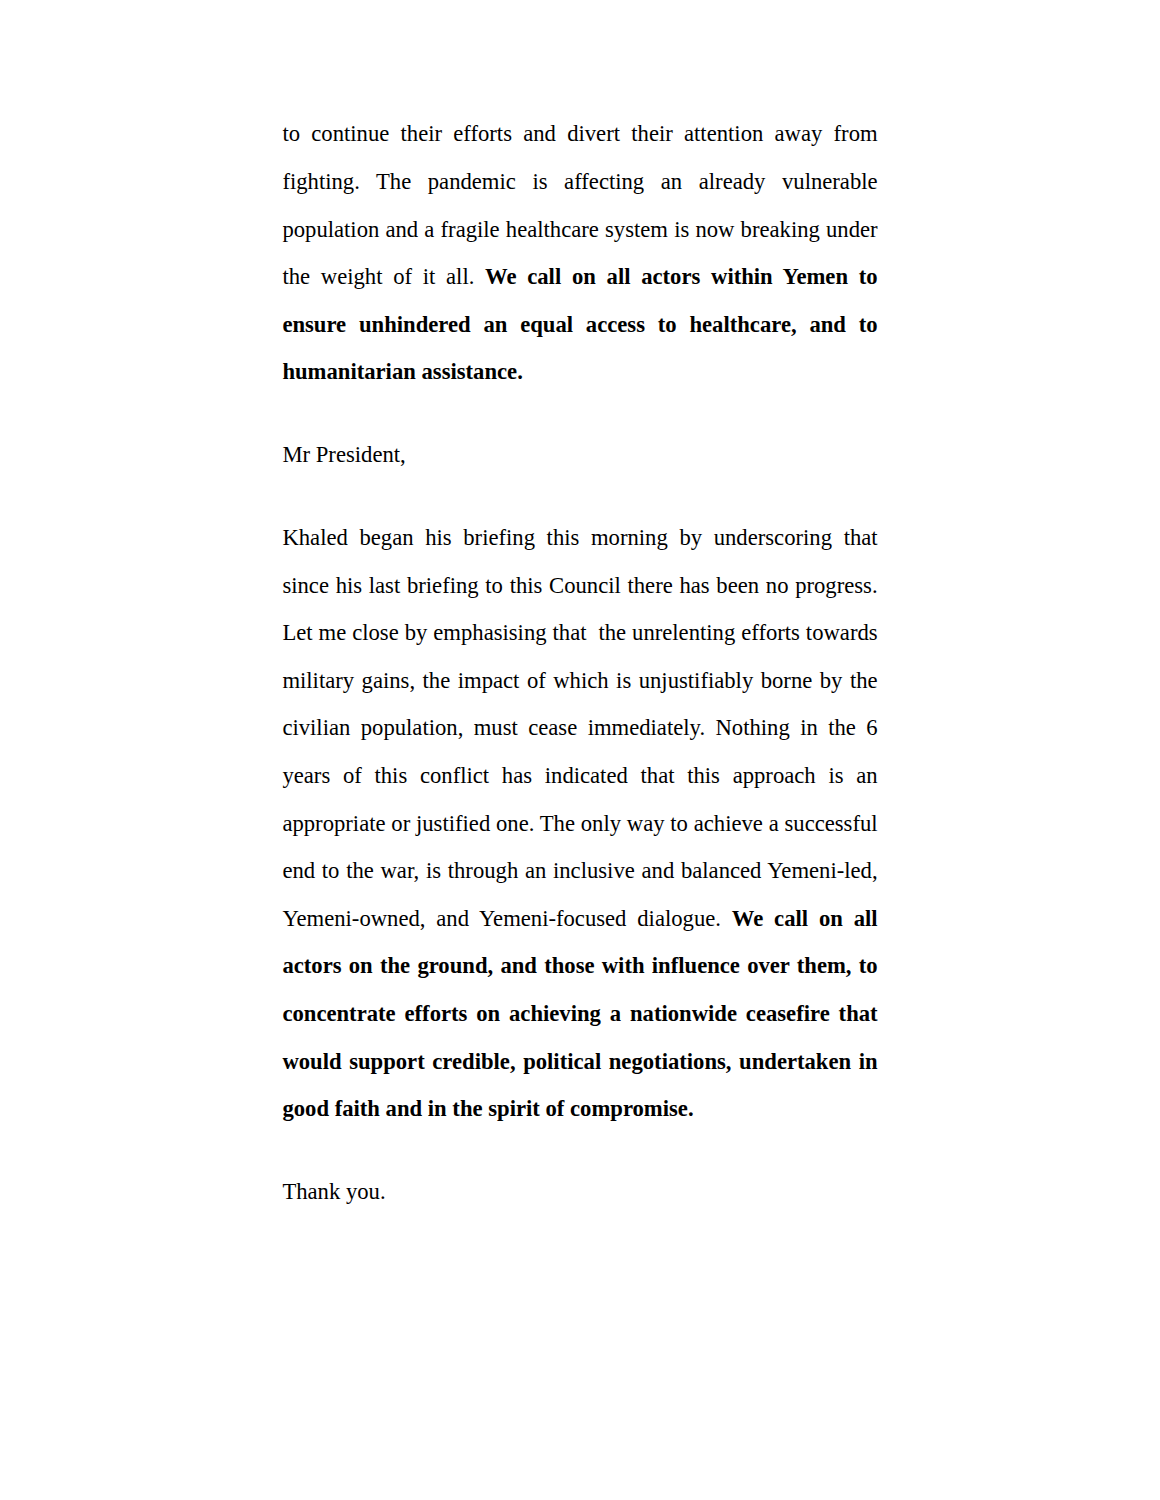to continue their efforts and divert their attention away from fighting. The pandemic is affecting an already vulnerable population and a fragile healthcare system is now breaking under the weight of it all. We call on all actors within Yemen to ensure unhindered an equal access to healthcare, and to humanitarian assistance.
Mr President,
Khaled began his briefing this morning by underscoring that since his last briefing to this Council there has been no progress. Let me close by emphasising that the unrelenting efforts towards military gains, the impact of which is unjustifiably borne by the civilian population, must cease immediately. Nothing in the 6 years of this conflict has indicated that this approach is an appropriate or justified one. The only way to achieve a successful end to the war, is through an inclusive and balanced Yemeni-led, Yemeni-owned, and Yemeni-focused dialogue. We call on all actors on the ground, and those with influence over them, to concentrate efforts on achieving a nationwide ceasefire that would support credible, political negotiations, undertaken in good faith and in the spirit of compromise.
Thank you.